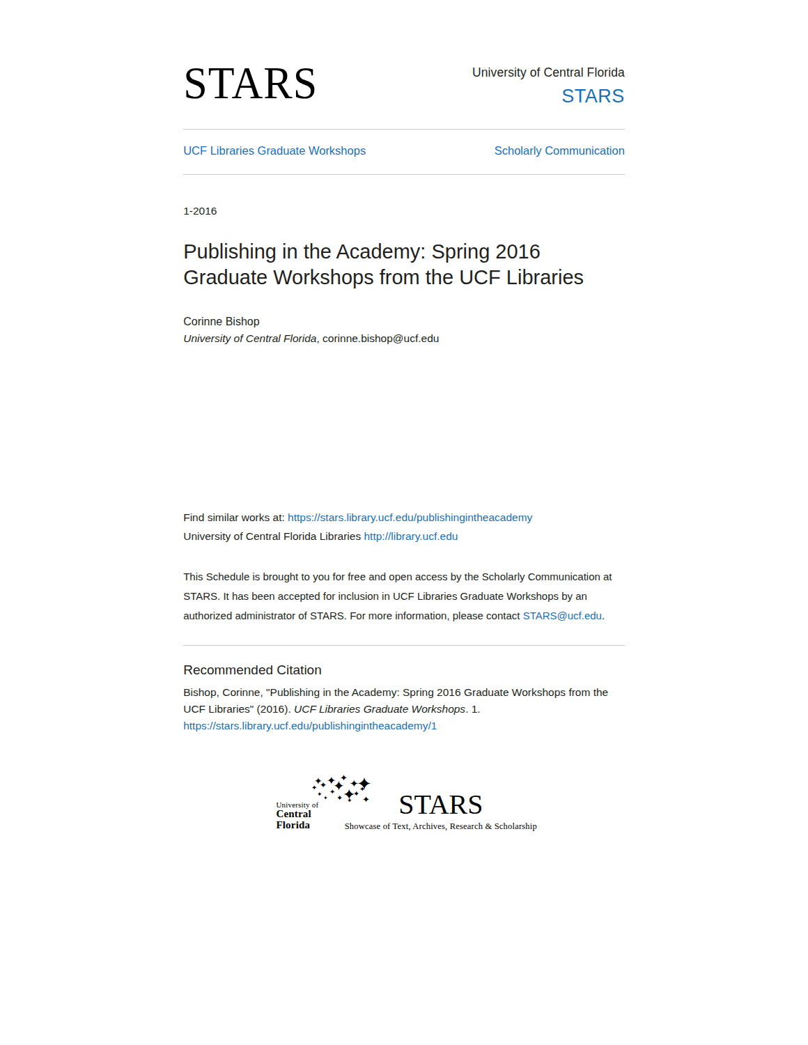STARS
University of Central Florida
STARS
UCF Libraries Graduate Workshops
Scholarly Communication
1-2016
Publishing in the Academy: Spring 2016 Graduate Workshops from the UCF Libraries
Corinne Bishop
University of Central Florida, corinne.bishop@ucf.edu
Find similar works at: https://stars.library.ucf.edu/publishingintheacademy
University of Central Florida Libraries http://library.ucf.edu
This Schedule is brought to you for free and open access by the Scholarly Communication at STARS. It has been accepted for inclusion in UCF Libraries Graduate Workshops by an authorized administrator of STARS. For more information, please contact STARS@ucf.edu.
Recommended Citation
Bishop, Corinne, "Publishing in the Academy: Spring 2016 Graduate Workshops from the UCF Libraries" (2016). UCF Libraries Graduate Workshops. 1.
https://stars.library.ucf.edu/publishingintheacademy/1
University of Central Florida
✦ ✦ ✦ ✦ ✦ ✦ ✦ ✦ ✦ ✦ ✦ ✦ ✦ ✦ ✦ ✦ ✦
STARS
Showcase of Text, Archives, Research & Scholarship